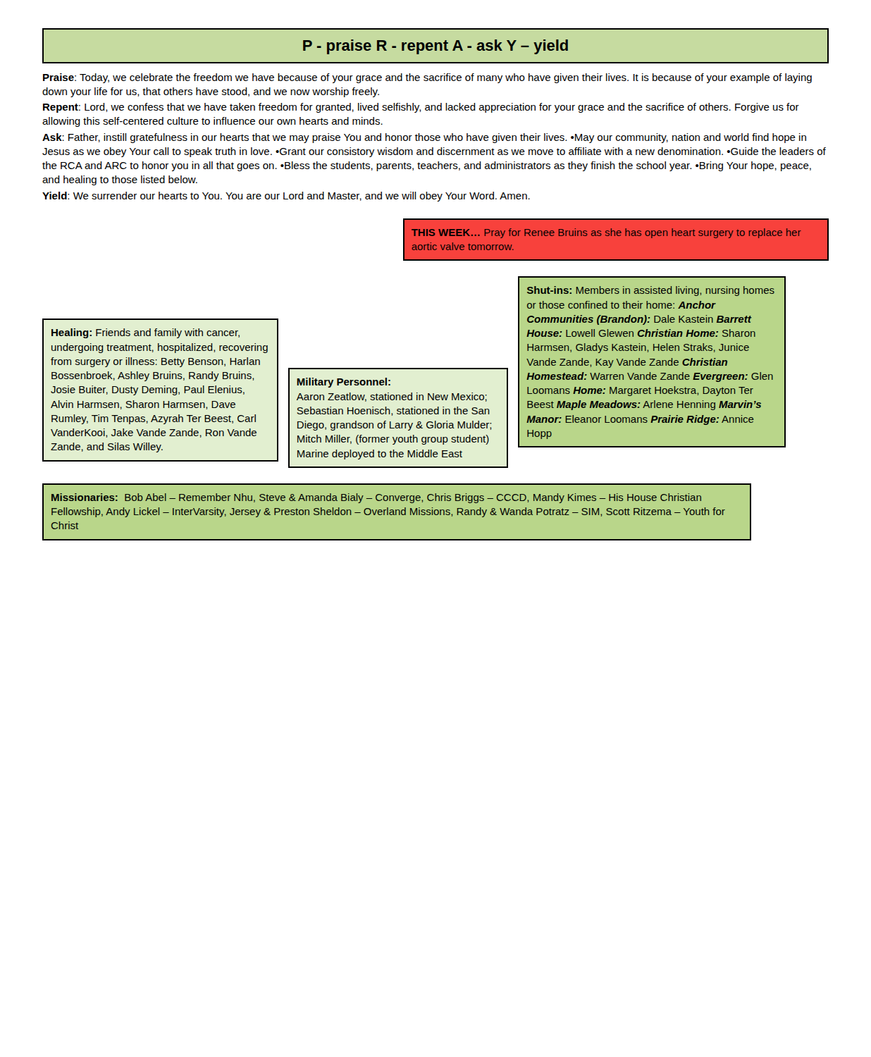P - praise R - repent A - ask Y – yield
Praise: Today, we celebrate the freedom we have because of your grace and the sacrifice of many who have given their lives. It is because of your example of laying down your life for us, that others have stood, and we now worship freely.
Repent: Lord, we confess that we have taken freedom for granted, lived selfishly, and lacked appreciation for your grace and the sacrifice of others. Forgive us for allowing this self-centered culture to influence our own hearts and minds.
Ask: Father, instill gratefulness in our hearts that we may praise You and honor those who have given their lives. •May our community, nation and world find hope in Jesus as we obey Your call to speak truth in love. •Grant our consistory wisdom and discernment as we move to affiliate with a new denomination. •Guide the leaders of the RCA and ARC to honor you in all that goes on. •Bless the students, parents, teachers, and administrators as they finish the school year. •Bring Your hope, peace, and healing to those listed below.
Yield: We surrender our hearts to You. You are our Lord and Master, and we will obey Your Word. Amen.
THIS WEEK… Pray for Renee Bruins as she has open heart surgery to replace her aortic valve tomorrow.
Healing: Friends and family with cancer, undergoing treatment, hospitalized, recovering from surgery or illness: Betty Benson, Harlan Bossenbroek, Ashley Bruins, Randy Bruins, Josie Buiter, Dusty Deming, Paul Elenius, Alvin Harmsen, Sharon Harmsen, Dave Rumley, Tim Tenpas, Azyrah Ter Beest, Carl VanderKooi, Jake Vande Zande, Ron Vande Zande, and Silas Willey.
Military Personnel:
Aaron Zeatlow, stationed in New Mexico;
Sebastian Hoenisch, stationed in the San Diego, grandson of Larry & Gloria Mulder;
Mitch Miller, (former youth group student) Marine deployed to the Middle East
Shut-ins: Members in assisted living, nursing homes or those confined to their home: Anchor Communities (Brandon): Dale Kastein Barrett House: Lowell Glewen Christian Home: Sharon Harmsen, Gladys Kastein, Helen Straks, Junice Vande Zande, Kay Vande Zande Christian Homestead: Warren Vande Zande Evergreen: Glen Loomans Home: Margaret Hoekstra, Dayton Ter Beest Maple Meadows: Arlene Henning Marvin’s Manor: Eleanor Loomans Prairie Ridge: Annice Hopp
Missionaries: Bob Abel – Remember Nhu, Steve & Amanda Bialy – Converge, Chris Briggs – CCCD, Mandy Kimes – His House Christian Fellowship, Andy Lickel – InterVarsity, Jersey & Preston Sheldon – Overland Missions, Randy & Wanda Potratz – SIM, Scott Ritzema – Youth for Christ